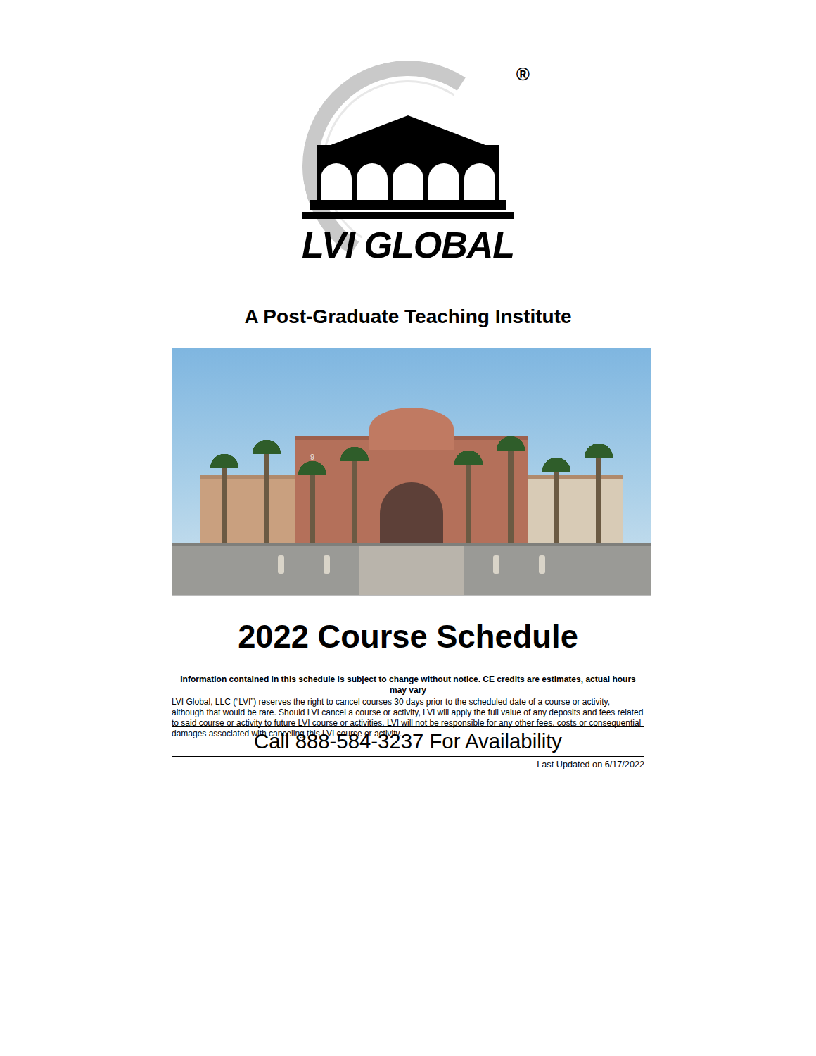®
LVI GLOBAL
A Post-Graduate Teaching Institute
9501
2022 Course Schedule
Information contained in this schedule is subject to change without notice. CE credits are estimates, actual hours may vary
LVI Global, LLC (“LVI”) reserves the right to cancel courses 30 days prior to the scheduled date of a course or activity, although that would be rare. Should LVI cancel a course or activity, LVI will apply the full value of any deposits and fees related to said course or activity to future LVI course or activities. LVI will not be responsible for any other fees, costs or consequential damages associated with canceling this LVI course or activity.
Call 888-584-3237 For Availability
Last Updated on 6/17/2022